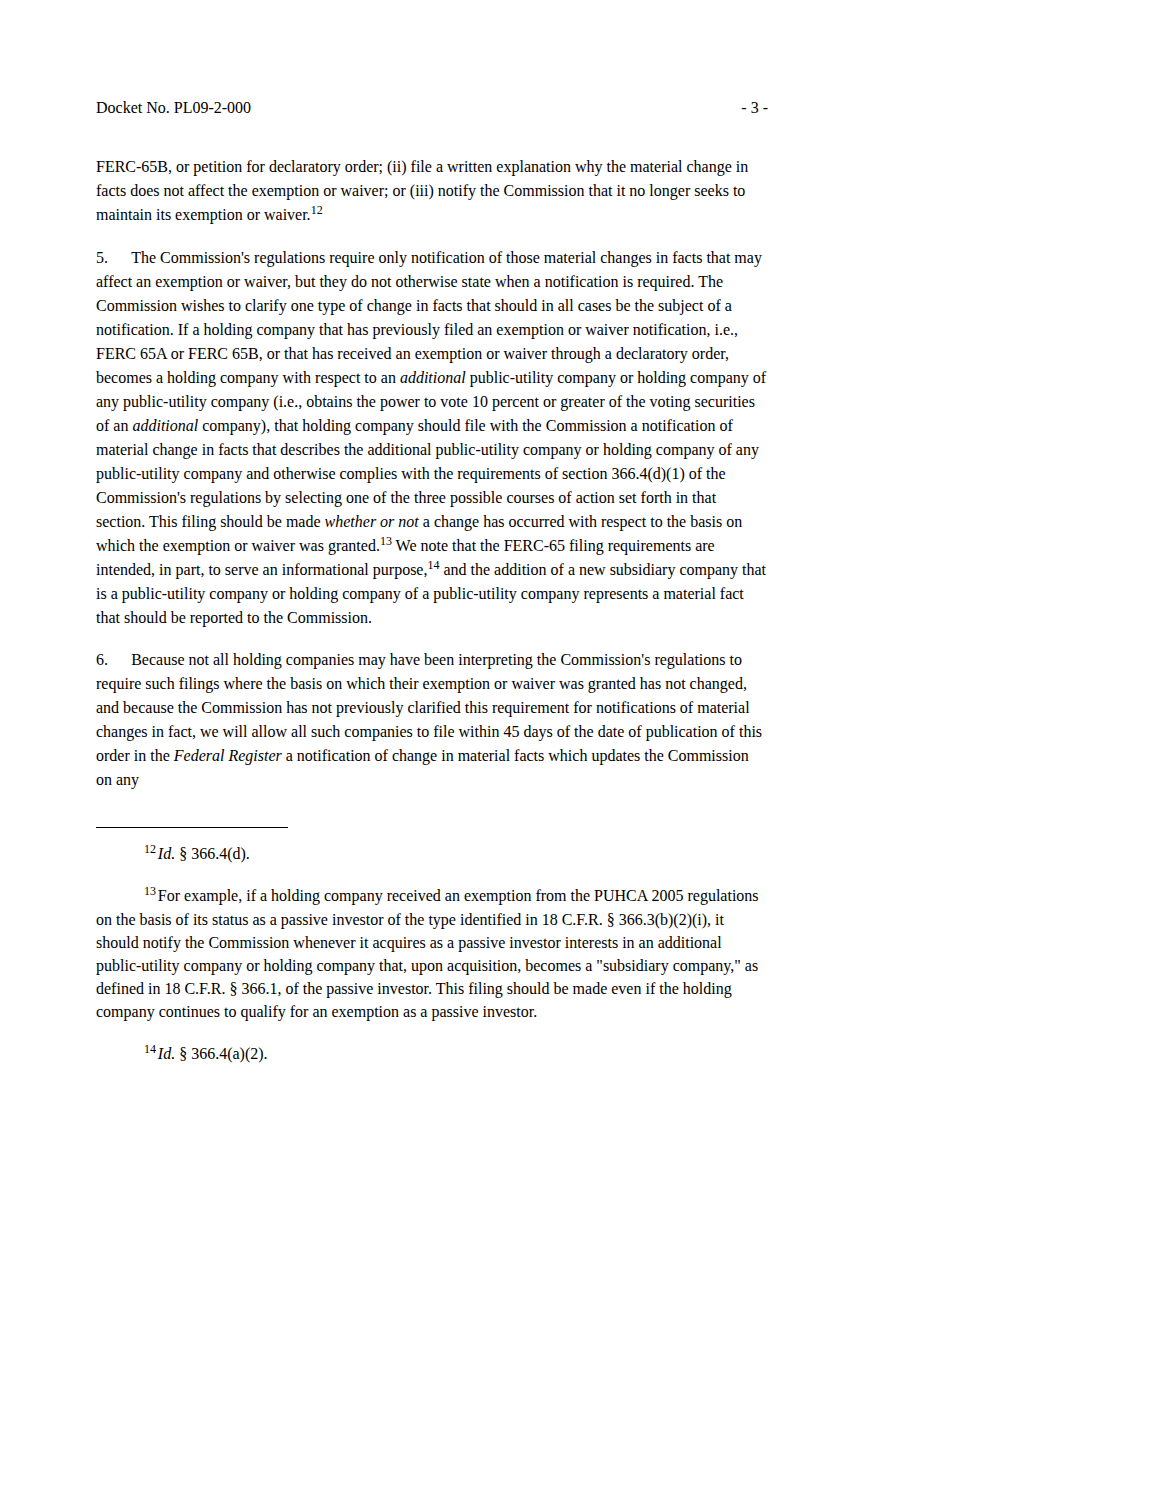Docket No. PL09-2-000 - 3 -
FERC-65B, or petition for declaratory order; (ii) file a written explanation why the material change in facts does not affect the exemption or waiver; or (iii) notify the Commission that it no longer seeks to maintain its exemption or waiver.12
5. The Commission's regulations require only notification of those material changes in facts that may affect an exemption or waiver, but they do not otherwise state when a notification is required. The Commission wishes to clarify one type of change in facts that should in all cases be the subject of a notification. If a holding company that has previously filed an exemption or waiver notification, i.e., FERC 65A or FERC 65B, or that has received an exemption or waiver through a declaratory order, becomes a holding company with respect to an additional public-utility company or holding company of any public-utility company (i.e., obtains the power to vote 10 percent or greater of the voting securities of an additional company), that holding company should file with the Commission a notification of material change in facts that describes the additional public-utility company or holding company of any public-utility company and otherwise complies with the requirements of section 366.4(d)(1) of the Commission's regulations by selecting one of the three possible courses of action set forth in that section. This filing should be made whether or not a change has occurred with respect to the basis on which the exemption or waiver was granted.13 We note that the FERC-65 filing requirements are intended, in part, to serve an informational purpose,14 and the addition of a new subsidiary company that is a public-utility company or holding company of a public-utility company represents a material fact that should be reported to the Commission.
6. Because not all holding companies may have been interpreting the Commission's regulations to require such filings where the basis on which their exemption or waiver was granted has not changed, and because the Commission has not previously clarified this requirement for notifications of material changes in fact, we will allow all such companies to file within 45 days of the date of publication of this order in the Federal Register a notification of change in material facts which updates the Commission on any
12 Id. § 366.4(d).
13 For example, if a holding company received an exemption from the PUHCA 2005 regulations on the basis of its status as a passive investor of the type identified in 18 C.F.R. § 366.3(b)(2)(i), it should notify the Commission whenever it acquires as a passive investor interests in an additional public-utility company or holding company that, upon acquisition, becomes a "subsidiary company," as defined in 18 C.F.R. § 366.1, of the passive investor. This filing should be made even if the holding company continues to qualify for an exemption as a passive investor.
14 Id. § 366.4(a)(2).